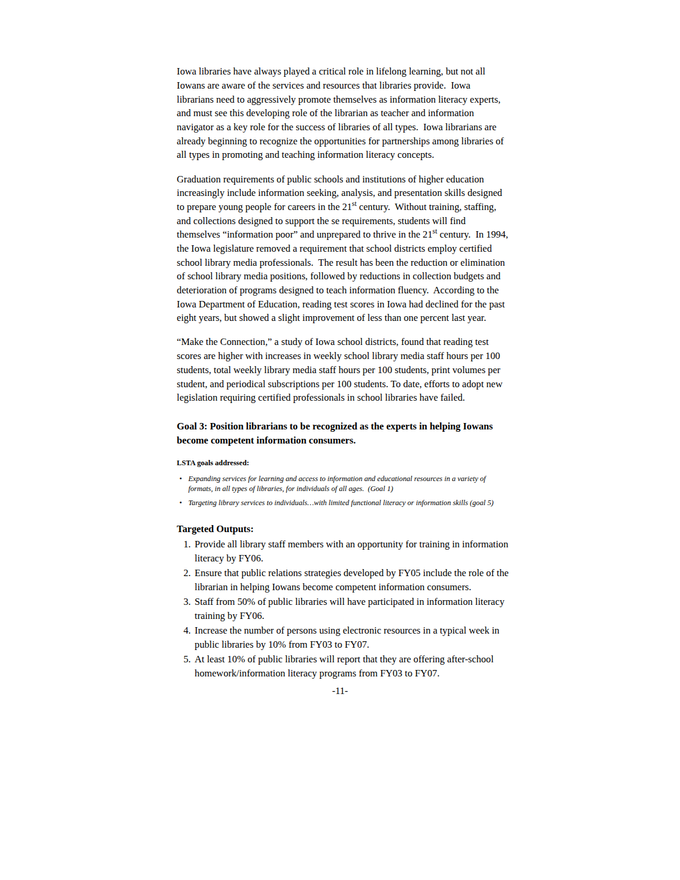Iowa libraries have always played a critical role in lifelong learning, but not all Iowans are aware of the services and resources that libraries provide. Iowa librarians need to aggressively promote themselves as information literacy experts, and must see this developing role of the librarian as teacher and information navigator as a key role for the success of libraries of all types. Iowa librarians are already beginning to recognize the opportunities for partnerships among libraries of all types in promoting and teaching information literacy concepts.
Graduation requirements of public schools and institutions of higher education increasingly include information seeking, analysis, and presentation skills designed to prepare young people for careers in the 21st century. Without training, staffing, and collections designed to support the se requirements, students will find themselves “information poor” and unprepared to thrive in the 21st century. In 1994, the Iowa legislature removed a requirement that school districts employ certified school library media professionals. The result has been the reduction or elimination of school library media positions, followed by reductions in collection budgets and deterioration of programs designed to teach information fluency. According to the Iowa Department of Education, reading test scores in Iowa had declined for the past eight years, but showed a slight improvement of less than one percent last year.
“Make the Connection,” a study of Iowa school districts, found that reading test scores are higher with increases in weekly school library media staff hours per 100 students, total weekly library media staff hours per 100 students, print volumes per student, and periodical subscriptions per 100 students. To date, efforts to adopt new legislation requiring certified professionals in school libraries have failed.
Goal 3: Position librarians to be recognized as the experts in helping Iowans become competent information consumers.
LSTA goals addressed:
Expanding services for learning and access to information and educational resources in a variety of formats, in all types of libraries, for individuals of all ages. (Goal 1)
Targeting library services to individuals…with limited functional literacy or information skills (goal 5)
Targeted Outputs:
Provide all library staff members with an opportunity for training in information literacy by FY06.
Ensure that public relations strategies developed by FY05 include the role of the librarian in helping Iowans become competent information consumers.
Staff from 50% of public libraries will have participated in information literacy training by FY06.
Increase the number of persons using electronic resources in a typical week in public libraries by 10% from FY03 to FY07.
At least 10% of public libraries will report that they are offering after-school homework/information literacy programs from FY03 to FY07.
-11-